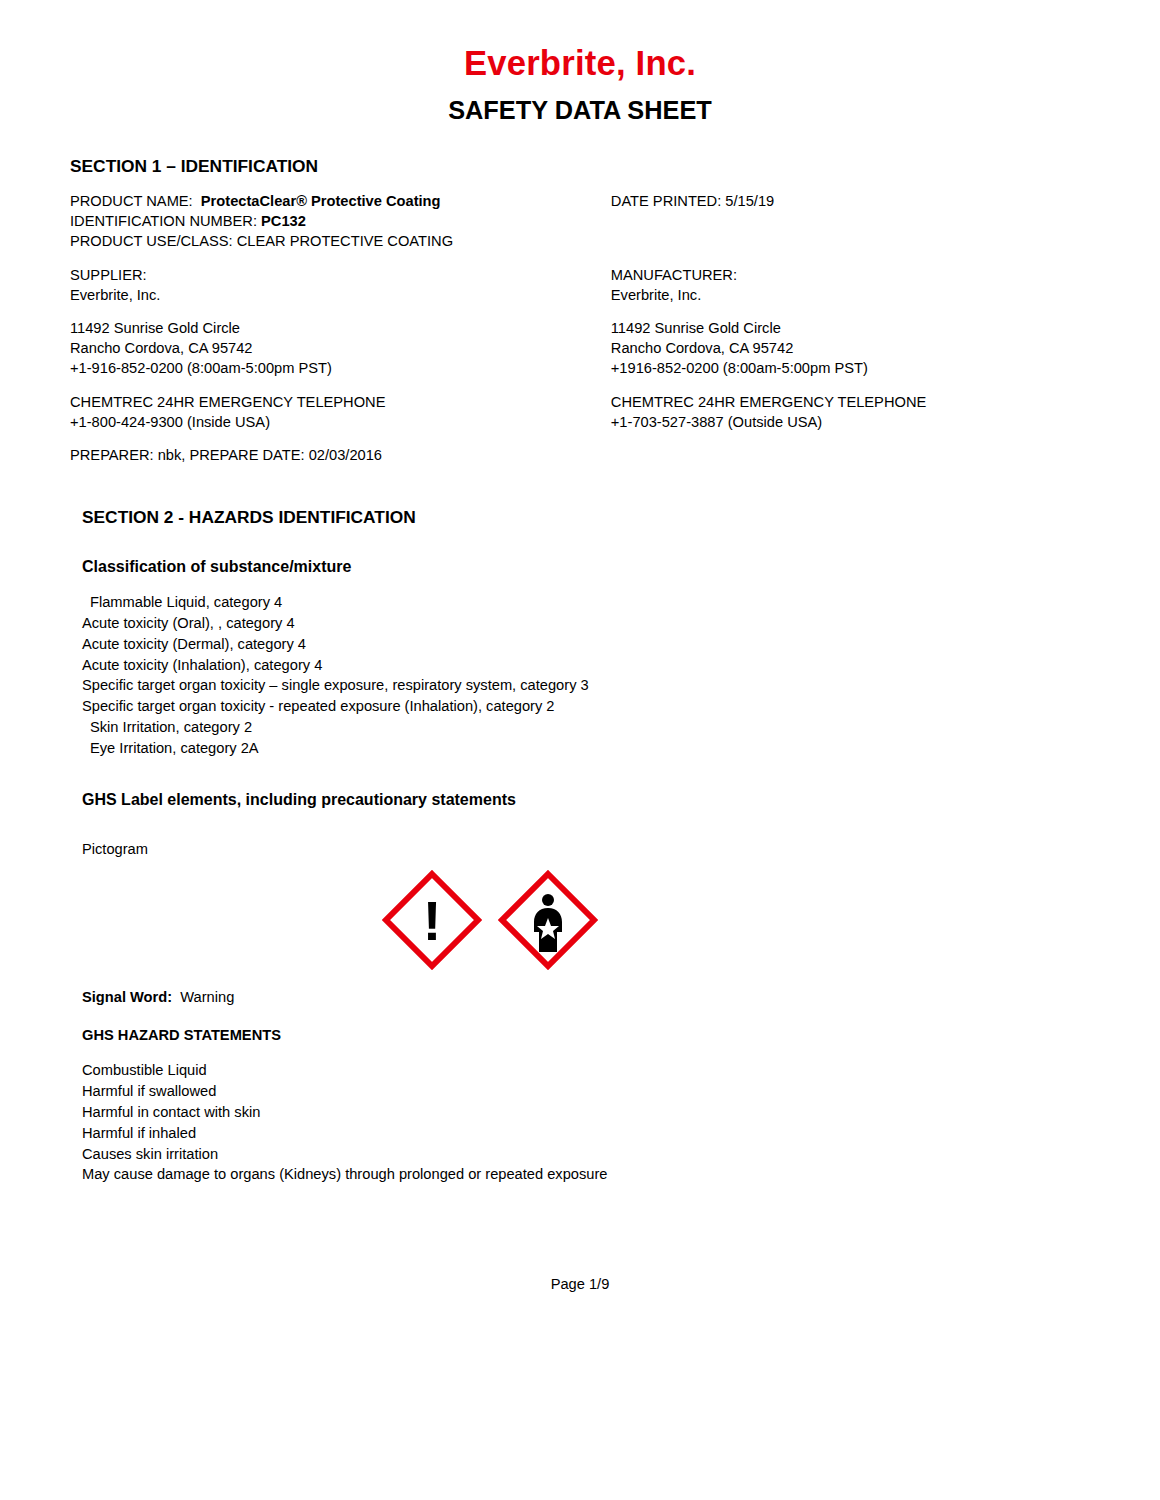Everbrite, Inc.
SAFETY DATA SHEET
SECTION 1 – IDENTIFICATION
| PRODUCT NAME: ProtectaClear® Protective Coating | DATE PRINTED: 5/15/19 |
| IDENTIFICATION NUMBER: PC132 |
| PRODUCT USE/CLASS: CLEAR PROTECTIVE COATING |
| SUPPLIER: | MANUFACTURER: |
| Everbrite, Inc. | Everbrite, Inc. |
| 11492 Sunrise Gold Circle | 11492 Sunrise Gold Circle |
| Rancho Cordova, CA 95742 | Rancho Cordova, CA 95742 |
| +1-916-852-0200 (8:00am-5:00pm PST) | +1916-852-0200 (8:00am-5:00pm PST) |
| CHEMTREC 24HR EMERGENCY TELEPHONE | CHEMTREC 24HR EMERGENCY TELEPHONE |
| +1-800-424-9300 (Inside USA) | +1-703-527-3887 (Outside USA) |
| PREPARER: nbk, PREPARE DATE: 02/03/2016 |
SECTION 2 - HAZARDS IDENTIFICATION
Classification of substance/mixture
Flammable Liquid, category 4
Acute toxicity (Oral), , category 4
Acute toxicity (Dermal), category 4
Acute toxicity (Inhalation), category 4
Specific target organ toxicity – single exposure, respiratory system, category 3
Specific target organ toxicity - repeated exposure (Inhalation), category 2
Skin Irritation, category 2
Eye Irritation, category 2A
GHS Label elements, including precautionary statements
Pictogram
!
Signal Word: Warning
GHS HAZARD STATEMENTS
Combustible Liquid
Harmful if swallowed
Harmful in contact with skin
Harmful if inhaled
Causes skin irritation
May cause damage to organs (Kidneys) through prolonged or repeated exposure
Page 1/9